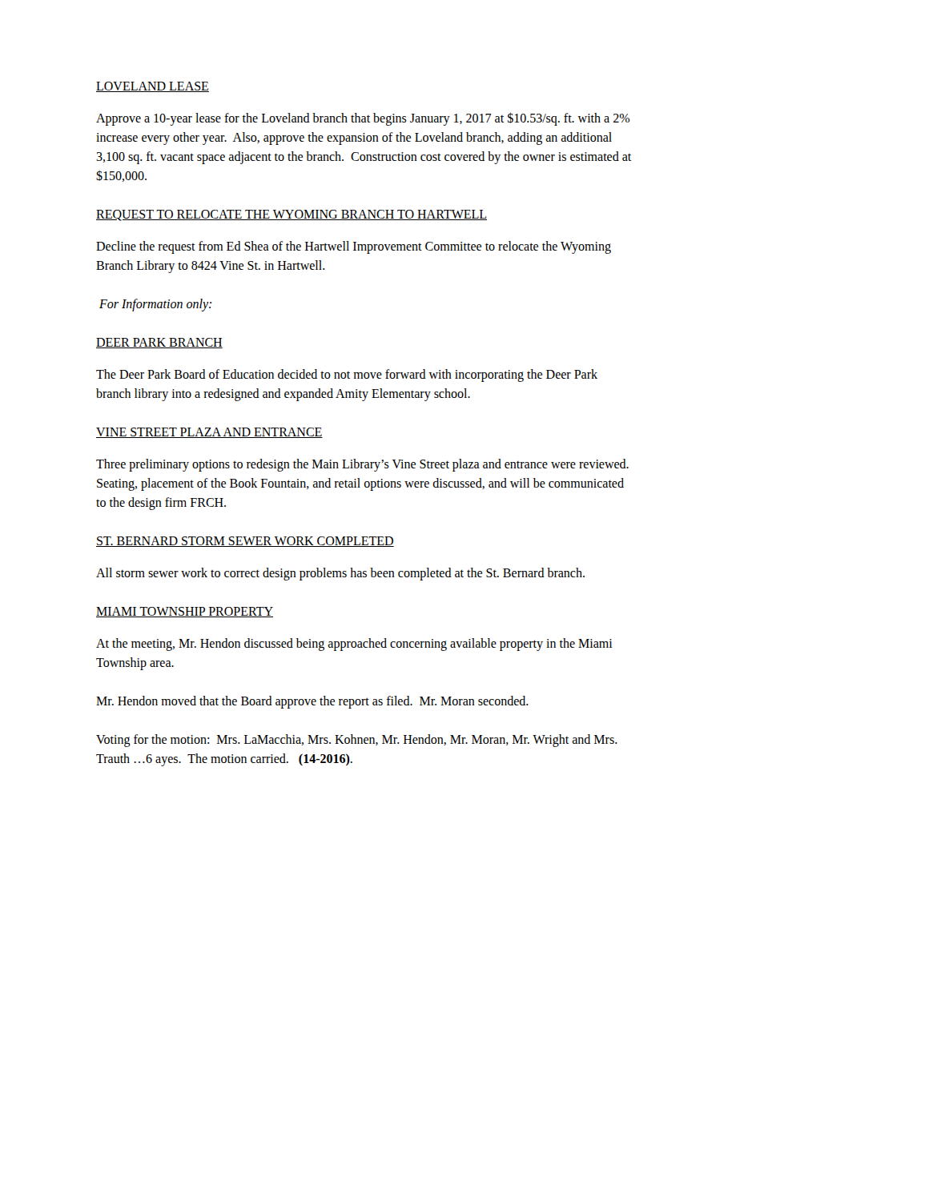LOVELAND LEASE
Approve a 10-year lease for the Loveland branch that begins January 1, 2017 at $10.53/sq. ft. with a 2% increase every other year. Also, approve the expansion of the Loveland branch, adding an additional 3,100 sq. ft. vacant space adjacent to the branch. Construction cost covered by the owner is estimated at $150,000.
REQUEST TO RELOCATE THE WYOMING BRANCH TO HARTWELL
Decline the request from Ed Shea of the Hartwell Improvement Committee to relocate the Wyoming Branch Library to 8424 Vine St. in Hartwell.
For Information only:
DEER PARK BRANCH
The Deer Park Board of Education decided to not move forward with incorporating the Deer Park branch library into a redesigned and expanded Amity Elementary school.
VINE STREET PLAZA AND ENTRANCE
Three preliminary options to redesign the Main Library’s Vine Street plaza and entrance were reviewed. Seating, placement of the Book Fountain, and retail options were discussed, and will be communicated to the design firm FRCH.
ST. BERNARD STORM SEWER WORK COMPLETED
All storm sewer work to correct design problems has been completed at the St. Bernard branch.
MIAMI TOWNSHIP PROPERTY
At the meeting, Mr. Hendon discussed being approached concerning available property in the Miami Township area.
Mr. Hendon moved that the Board approve the report as filed. Mr. Moran seconded.
Voting for the motion: Mrs. LaMacchia, Mrs. Kohnen, Mr. Hendon, Mr. Moran, Mr. Wright and Mrs. Trauth …6 ayes. The motion carried. (14-2016).